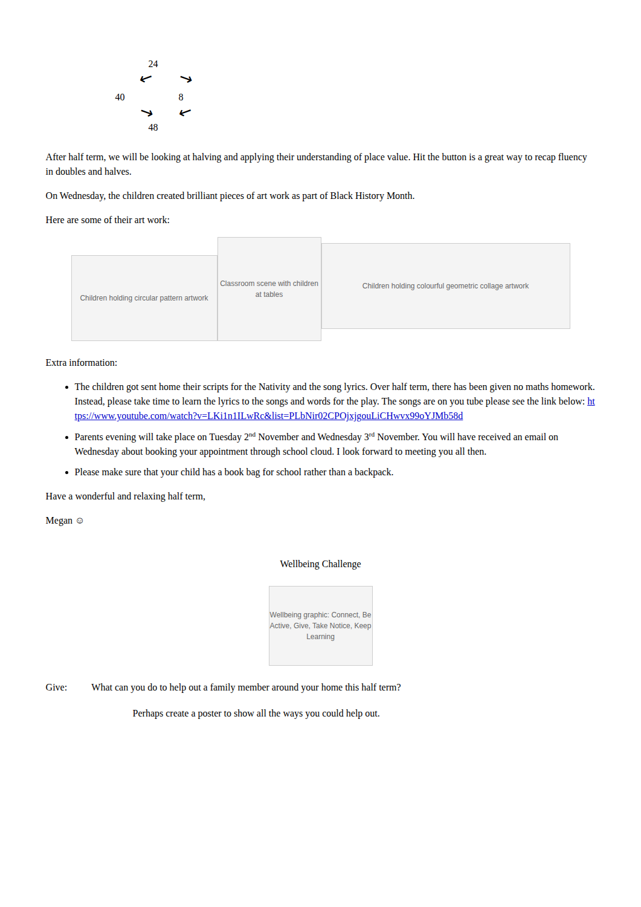24 40 8 48 ↙ ↘ ↘ ↙
After half term, we will be looking at halving and applying their understanding of place value. Hit the button is a great way to recap fluency in doubles and halves.
On Wednesday, the children created brilliant pieces of art work as part of Black History Month.
Here are some of their art work:
Children holding circular pattern artwork
Classroom scene with children at tables
Children holding colourful geometric collage artwork
Extra information:
The children got sent home their scripts for the Nativity and the song lyrics. Over half term, there has been given no maths homework. Instead, please take time to learn the lyrics to the songs and words for the play. The songs are on you tube please see the link below: https://www.youtube.com/watch?v=LKi1n1ILwRc&list=PLbNir02CPOjxjgouLiCHwvx99oYJMb58d
Parents evening will take place on Tuesday 2nd November and Wednesday 3rd November. You will have received an email on Wednesday about booking your appointment through school cloud. I look forward to meeting you all then.
Please make sure that your child has a book bag for school rather than a backpack.
Have a wonderful and relaxing half term,
Megan ☺
Wellbeing Challenge
Wellbeing graphic: Connect, Be Active, Give, Take Notice, Keep Learning
Give: What can you do to help out a family member around your home this half term?
Perhaps create a poster to show all the ways you could help out.